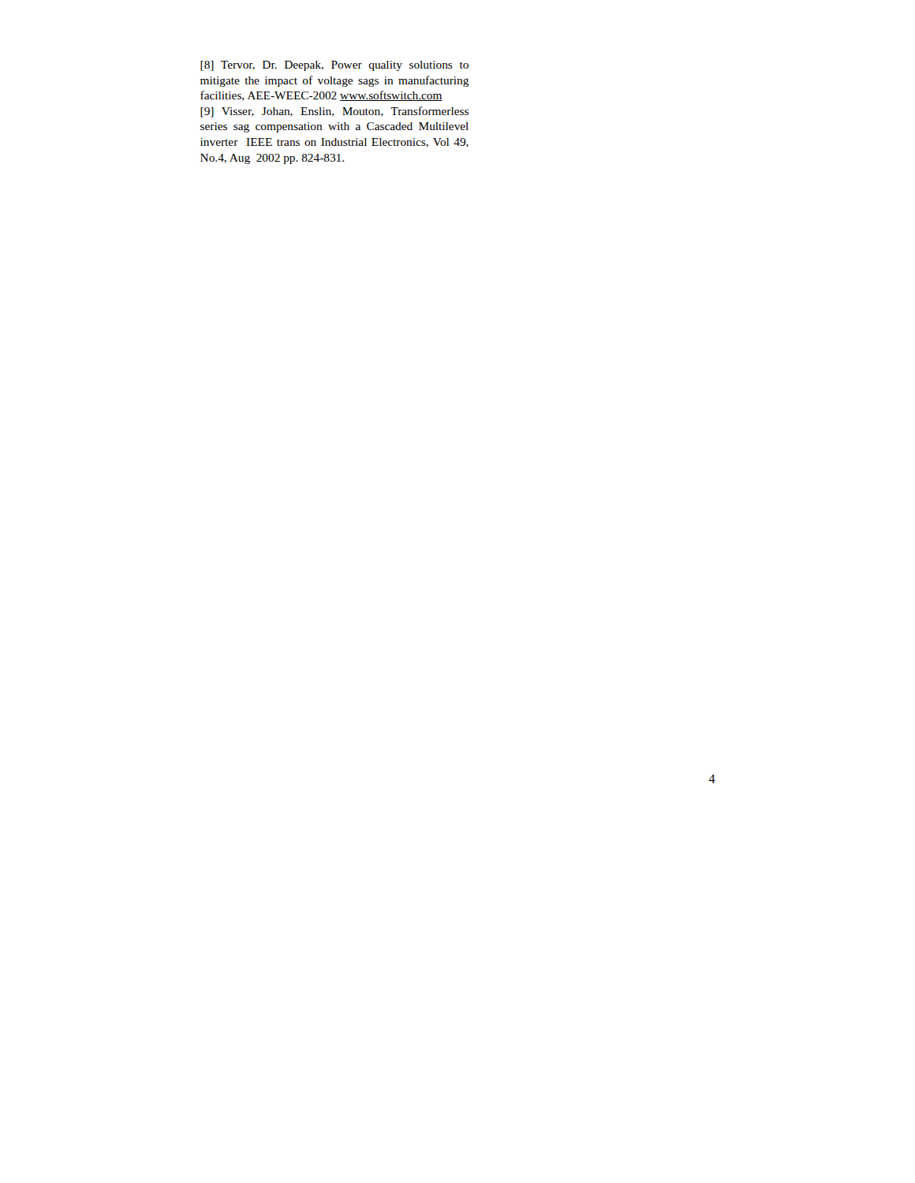[8] Tervor, Dr. Deepak, Power quality solutions to mitigate the impact of voltage sags in manufacturing facilities, AEE-WEEC-2002 www.softswitch.com
[9] Visser, Johan, Enslin, Mouton, Transformerless series sag compensation with a Cascaded Multilevel inverter IEEE trans on Industrial Electronics, Vol 49, No.4, Aug 2002 pp. 824-831.
4